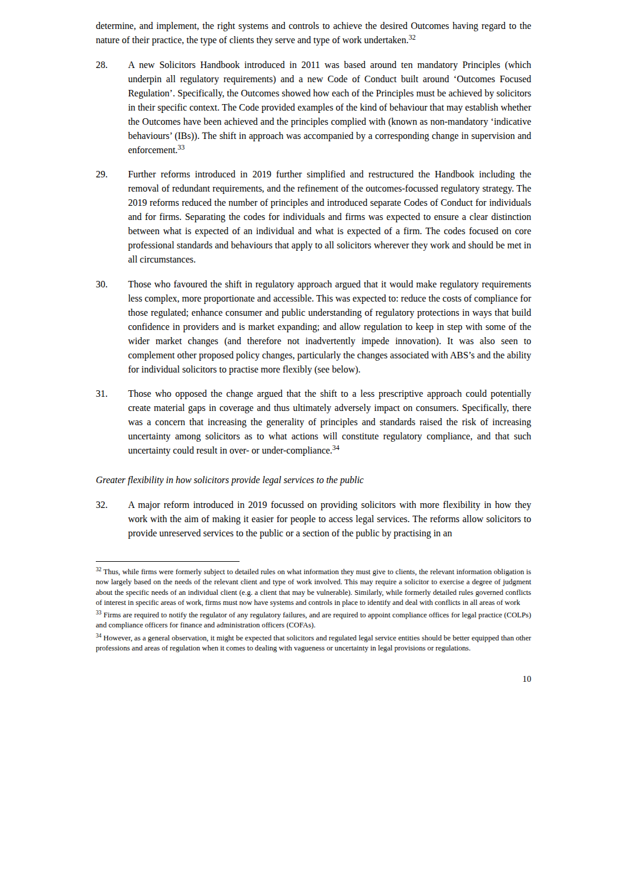determine, and implement, the right systems and controls to achieve the desired Outcomes having regard to the nature of their practice, the type of clients they serve and type of work undertaken.32
28.
A new Solicitors Handbook introduced in 2011 was based around ten mandatory Principles (which underpin all regulatory requirements) and a new Code of Conduct built around ‘Outcomes Focused Regulation’. Specifically, the Outcomes showed how each of the Principles must be achieved by solicitors in their specific context. The Code provided examples of the kind of behaviour that may establish whether the Outcomes have been achieved and the principles complied with (known as non-mandatory ‘indicative behaviours’ (IBs)). The shift in approach was accompanied by a corresponding change in supervision and enforcement.33
29.
Further reforms introduced in 2019 further simplified and restructured the Handbook including the removal of redundant requirements, and the refinement of the outcomes-focussed regulatory strategy. The 2019 reforms reduced the number of principles and introduced separate Codes of Conduct for individuals and for firms. Separating the codes for individuals and firms was expected to ensure a clear distinction between what is expected of an individual and what is expected of a firm. The codes focused on core professional standards and behaviours that apply to all solicitors wherever they work and should be met in all circumstances.
30.
Those who favoured the shift in regulatory approach argued that it would make regulatory requirements less complex, more proportionate and accessible. This was expected to: reduce the costs of compliance for those regulated; enhance consumer and public understanding of regulatory protections in ways that build confidence in providers and is market expanding; and allow regulation to keep in step with some of the wider market changes (and therefore not inadvertently impede innovation). It was also seen to complement other proposed policy changes, particularly the changes associated with ABS’s and the ability for individual solicitors to practise more flexibly (see below).
31.
Those who opposed the change argued that the shift to a less prescriptive approach could potentially create material gaps in coverage and thus ultimately adversely impact on consumers. Specifically, there was a concern that increasing the generality of principles and standards raised the risk of increasing uncertainty among solicitors as to what actions will constitute regulatory compliance, and that such uncertainty could result in over- or under-compliance.34
Greater flexibility in how solicitors provide legal services to the public
32.
A major reform introduced in 2019 focussed on providing solicitors with more flexibility in how they work with the aim of making it easier for people to access legal services. The reforms allow solicitors to provide unreserved services to the public or a section of the public by practising in an
32 Thus, while firms were formerly subject to detailed rules on what information they must give to clients, the relevant information obligation is now largely based on the needs of the relevant client and type of work involved. This may require a solicitor to exercise a degree of judgment about the specific needs of an individual client (e.g. a client that may be vulnerable). Similarly, while formerly detailed rules governed conflicts of interest in specific areas of work, firms must now have systems and controls in place to identify and deal with conflicts in all areas of work
33 Firms are required to notify the regulator of any regulatory failures, and are required to appoint compliance offices for legal practice (COLPs) and compliance officers for finance and administration officers (COFAs).
34 However, as a general observation, it might be expected that solicitors and regulated legal service entities should be better equipped than other professions and areas of regulation when it comes to dealing with vagueness or uncertainty in legal provisions or regulations.
10